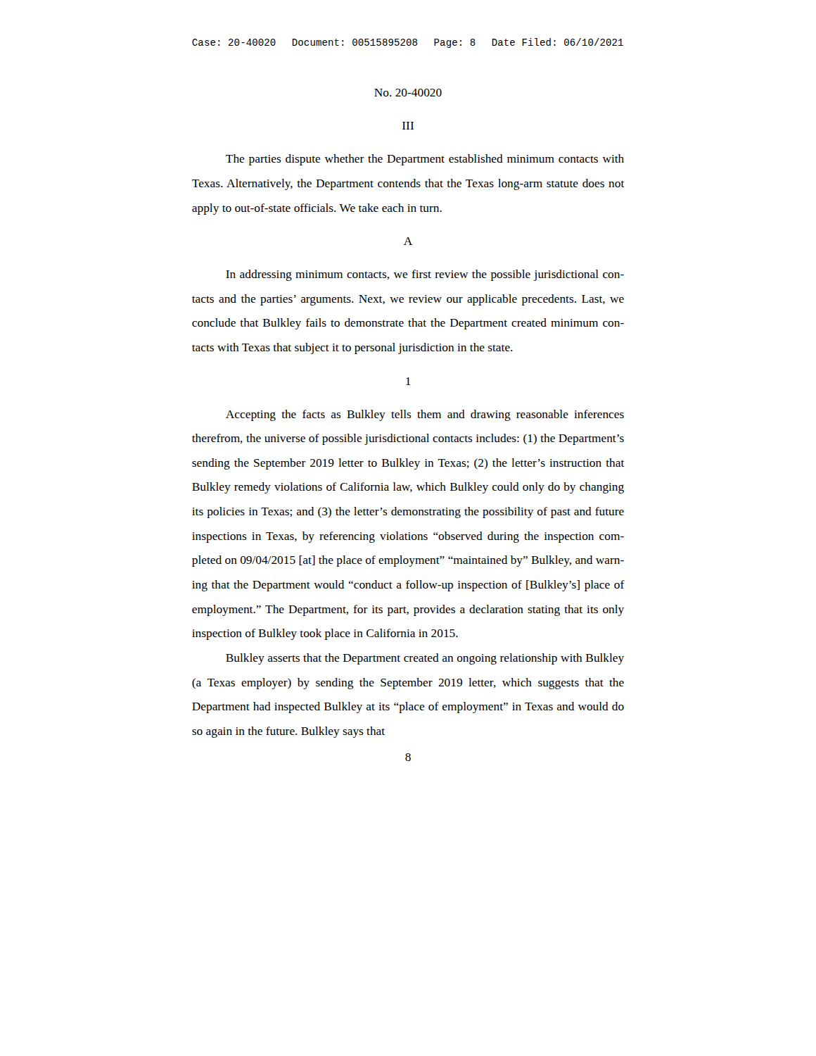Case: 20-40020 Document: 00515895208 Page: 8 Date Filed: 06/10/2021
No. 20-40020
III
The parties dispute whether the Department established minimum contacts with Texas. Alternatively, the Department contends that the Texas long-arm statute does not apply to out-of-state officials. We take each in turn.
A
In addressing minimum contacts, we first review the possible jurisdictional contacts and the parties’ arguments. Next, we review our applicable precedents. Last, we conclude that Bulkley fails to demonstrate that the Department created minimum contacts with Texas that subject it to personal jurisdiction in the state.
1
Accepting the facts as Bulkley tells them and drawing reasonable inferences therefrom, the universe of possible jurisdictional contacts includes: (1) the Department’s sending the September 2019 letter to Bulkley in Texas; (2) the letter’s instruction that Bulkley remedy violations of California law, which Bulkley could only do by changing its policies in Texas; and (3) the letter’s demonstrating the possibility of past and future inspections in Texas, by referencing violations “observed during the inspection completed on 09/04/2015 [at] the place of employment” “maintained by” Bulkley, and warning that the Department would “conduct a follow-up inspection of [Bulkley’s] place of employment.” The Department, for its part, provides a declaration stating that its only inspection of Bulkley took place in California in 2015.
Bulkley asserts that the Department created an ongoing relationship with Bulkley (a Texas employer) by sending the September 2019 letter, which suggests that the Department had inspected Bulkley at its “place of employment” in Texas and would do so again in the future. Bulkley says that
8